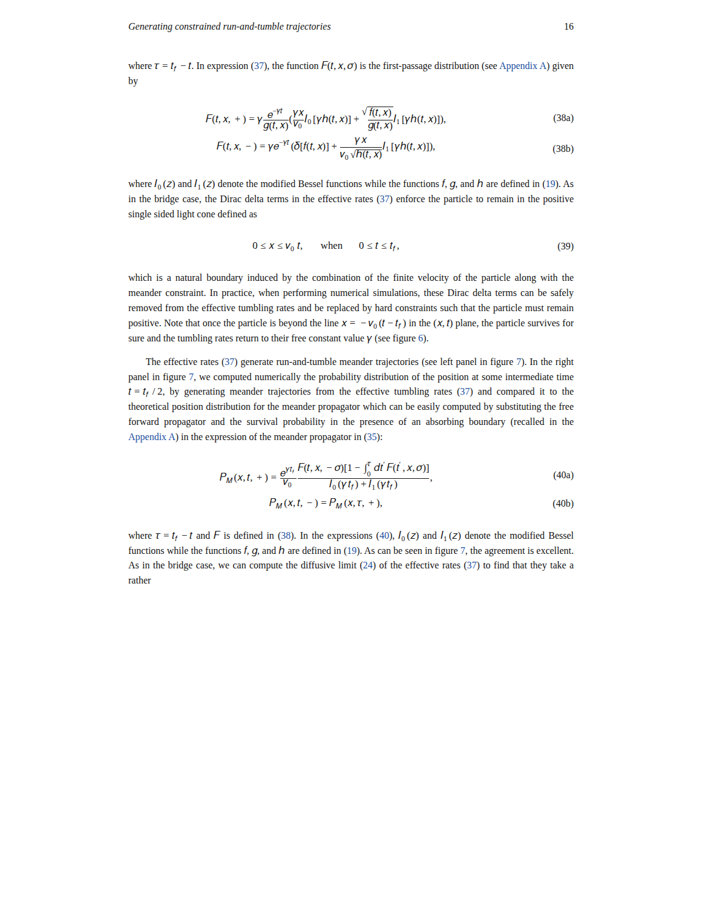Generating constrained run-and-tumble trajectories 16
where τ=tf−t. In expression (37), the function F(t,x,σ) is the first-passage distribution (see Appendix A) given by
| F ( t , x , + ) = γ e − γ t g ( t , x ) ( γ x v 0 I 0 [ γ h ( t , x ) ] + f ( t , x ) g ( t , x ) I 1 [ γ h ( t , x ) ] ) , | (38a) |
| F ( t , x , − ) = γ e − γ t ( δ [ f ( t , x ) ] + γ x v 0 h ( t , x ) I 1 [ γ h ( t , x ) ] ) , | (38b) |
where I0(z) and I1(z) denote the modified Bessel functions while the functions f, g, and h are defined in (19). As in the bridge case, the Dirac delta terms in the effective rates (37) enforce the particle to remain in the positive single sided light cone defined as
| 0 ≤ x ≤ v 0 t , when 0 ≤ t ≤ t f , | (39) |
which is a natural boundary induced by the combination of the finite velocity of the particle along with the meander constraint. In practice, when performing numerical simulations, these Dirac delta terms can be safely removed from the effective tumbling rates and be replaced by hard constraints such that the particle must remain positive. Note that once the particle is beyond the line x=−v0(t−tf) in the (x,t) plane, the particle survives for sure and the tumbling rates return to their free constant value γ (see figure 6).
The effective rates (37) generate run-and-tumble meander trajectories (see left panel in figure 7). In the right panel in figure 7, we computed numerically the probability distribution of the position at some intermediate time t=tf/2, by generating meander trajectories from the effective tumbling rates (37) and compared it to the theoretical position distribution for the meander propagator which can be easily computed by substituting the free forward propagator and the survival probability in the presence of an absorbing boundary (recalled in the Appendix A) in the expression of the meander propagator in (35):
| P M ( x , t , + ) = e γ t f v 0 F ( t , x , − σ ) [ 1 − ∫ 0 τ d t ′ F ( t ′ , x , σ ) ] I 0 ( γ t f ) + I 1 ( γ t f ) , | (40a) |
| P M ( x , t , − ) = P M ( x , τ , + ) , | (40b) |
where τ=tf−t and F is defined in (38). In the expressions (40), I0(z) and I1(z) denote the modified Bessel functions while the functions f, g, and h are defined in (19). As can be seen in figure 7, the agreement is excellent. As in the bridge case, we can compute the diffusive limit (24) of the effective rates (37) to find that they take a rather